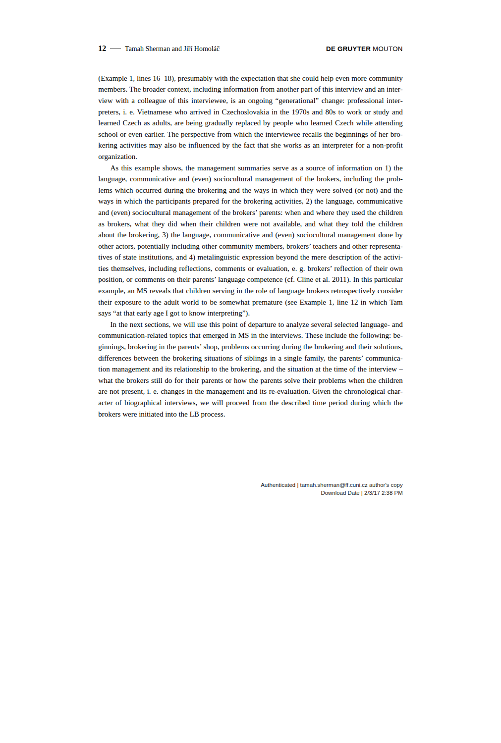12 Tamah Sherman and Jiří Homoláč
DE GRUYTER MOUTON
(Example 1, lines 16–18), presumably with the expectation that she could help even more community members. The broader context, including information from another part of this interview and an interview with a colleague of this interviewee, is an ongoing “generational” change: professional interpreters, i. e. Vietnamese who arrived in Czechoslovakia in the 1970s and 80s to work or study and learned Czech as adults, are being gradually replaced by people who learned Czech while attending school or even earlier. The perspective from which the interviewee recalls the beginnings of her brokering activities may also be influenced by the fact that she works as an interpreter for a non-profit organization.
As this example shows, the management summaries serve as a source of information on 1) the language, communicative and (even) sociocultural management of the brokers, including the problems which occurred during the brokering and the ways in which they were solved (or not) and the ways in which the participants prepared for the brokering activities, 2) the language, communicative and (even) sociocultural management of the brokers’ parents: when and where they used the children as brokers, what they did when their children were not available, and what they told the children about the brokering, 3) the language, communicative and (even) sociocultural management done by other actors, potentially including other community members, brokers’ teachers and other representatives of state institutions, and 4) metalinguistic expression beyond the mere description of the activities themselves, including reflections, comments or evaluation, e. g. brokers’ reflection of their own position, or comments on their parents’ language competence (cf. Cline et al. 2011). In this particular example, an MS reveals that children serving in the role of language brokers retrospectively consider their exposure to the adult world to be somewhat premature (see Example 1, line 12 in which Tam says “at that early age I got to know interpreting”).
In the next sections, we will use this point of departure to analyze several selected language- and communication-related topics that emerged in MS in the interviews. These include the following: beginnings, brokering in the parents’ shop, problems occurring during the brokering and their solutions, differences between the brokering situations of siblings in a single family, the parents’ communication management and its relationship to the brokering, and the situation at the time of the interview – what the brokers still do for their parents or how the parents solve their problems when the children are not present, i. e. changes in the management and its re-evaluation. Given the chronological character of biographical interviews, we will proceed from the described time period during which the brokers were initiated into the LB process.
Authenticated | tamah.sherman@ff.cuni.cz author's copy
Download Date | 2/3/17 2:38 PM